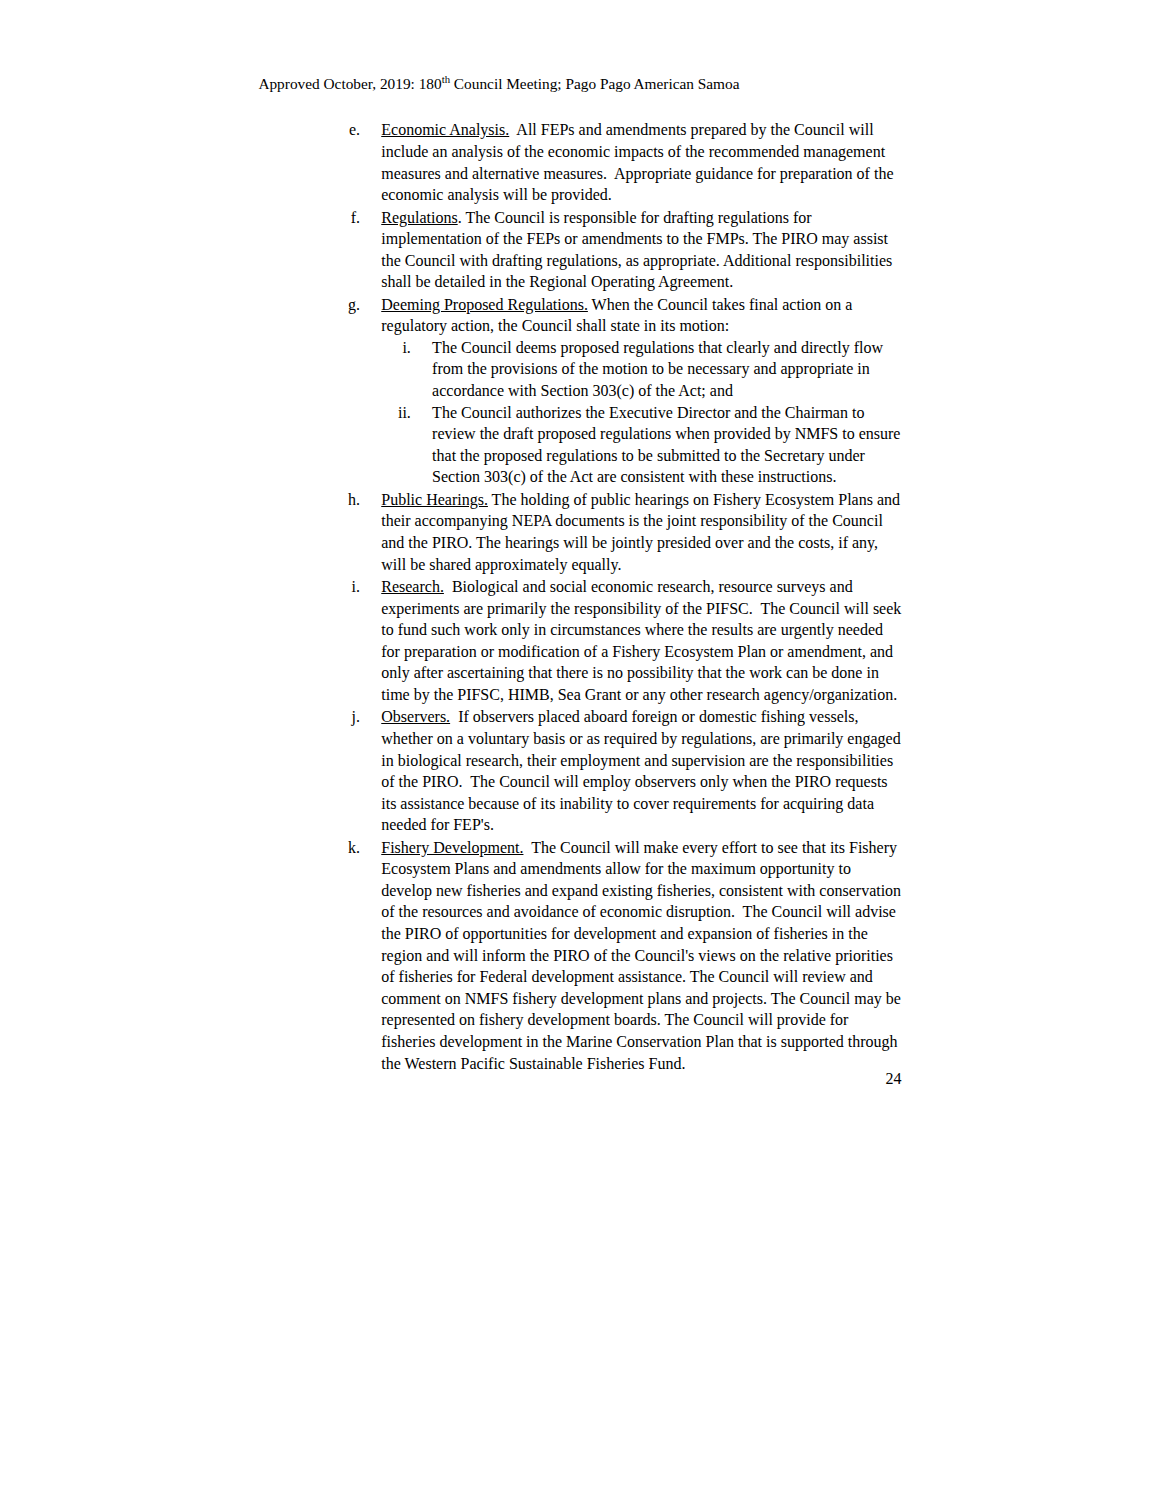Approved October, 2019: 180th Council Meeting; Pago Pago American Samoa
Economic Analysis. All FEPs and amendments prepared by the Council will include an analysis of the economic impacts of the recommended management measures and alternative measures. Appropriate guidance for preparation of the economic analysis will be provided.
Regulations. The Council is responsible for drafting regulations for implementation of the FEPs or amendments to the FMPs. The PIRO may assist the Council with drafting regulations, as appropriate. Additional responsibilities shall be detailed in the Regional Operating Agreement.
Deeming Proposed Regulations. When the Council takes final action on a regulatory action, the Council shall state in its motion:
The Council deems proposed regulations that clearly and directly flow from the provisions of the motion to be necessary and appropriate in accordance with Section 303(c) of the Act; and
The Council authorizes the Executive Director and the Chairman to review the draft proposed regulations when provided by NMFS to ensure that the proposed regulations to be submitted to the Secretary under Section 303(c) of the Act are consistent with these instructions.
Public Hearings. The holding of public hearings on Fishery Ecosystem Plans and their accompanying NEPA documents is the joint responsibility of the Council and the PIRO. The hearings will be jointly presided over and the costs, if any, will be shared approximately equally.
Research. Biological and social economic research, resource surveys and experiments are primarily the responsibility of the PIFSC. The Council will seek to fund such work only in circumstances where the results are urgently needed for preparation or modification of a Fishery Ecosystem Plan or amendment, and only after ascertaining that there is no possibility that the work can be done in time by the PIFSC, HIMB, Sea Grant or any other research agency/organization.
Observers. If observers placed aboard foreign or domestic fishing vessels, whether on a voluntary basis or as required by regulations, are primarily engaged in biological research, their employment and supervision are the responsibilities of the PIRO. The Council will employ observers only when the PIRO requests its assistance because of its inability to cover requirements for acquiring data needed for FEP's.
Fishery Development. The Council will make every effort to see that its Fishery Ecosystem Plans and amendments allow for the maximum opportunity to develop new fisheries and expand existing fisheries, consistent with conservation of the resources and avoidance of economic disruption. The Council will advise the PIRO of opportunities for development and expansion of fisheries in the region and will inform the PIRO of the Council's views on the relative priorities of fisheries for Federal development assistance. The Council will review and comment on NMFS fishery development plans and projects. The Council may be represented on fishery development boards. The Council will provide for fisheries development in the Marine Conservation Plan that is supported through the Western Pacific Sustainable Fisheries Fund.
24